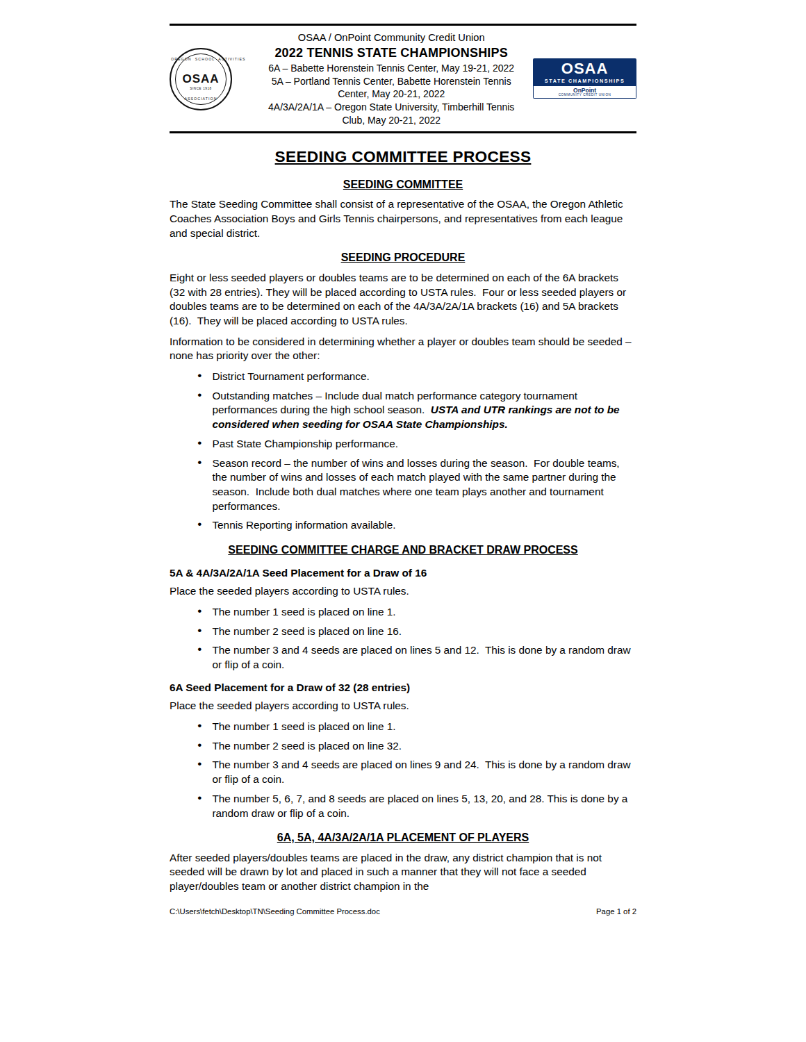Oregon School Activities
OSAA
SINCE 1918
Association
OSAA / OnPoint Community Credit Union
2022 TENNIS STATE CHAMPIONSHIPS
6A – Babette Horenstein Tennis Center, May 19-21, 2022
5A – Portland Tennis Center, Babette Horenstein Tennis Center, May 20-21, 2022
4A/3A/2A/1A – Oregon State University, Timberhill Tennis Club, May 20-21, 2022
OSAA
STATE CHAMPIONSHIPS
OnPointCOMMUNITY CREDIT UNION
SEEDING COMMITTEE PROCESS
SEEDING COMMITTEE
The State Seeding Committee shall consist of a representative of the OSAA, the Oregon Athletic Coaches Association Boys and Girls Tennis chairpersons, and representatives from each league and special district.
SEEDING PROCEDURE
Eight or less seeded players or doubles teams are to be determined on each of the 6A brackets (32 with 28 entries). They will be placed according to USTA rules. Four or less seeded players or doubles teams are to be determined on each of the 4A/3A/2A/1A brackets (16) and 5A brackets (16). They will be placed according to USTA rules.
Information to be considered in determining whether a player or doubles team should be seeded – none has priority over the other:
District Tournament performance.
Outstanding matches – Include dual match performance category tournament performances during the high school season. USTA and UTR rankings are not to be considered when seeding for OSAA State Championships.
Past State Championship performance.
Season record – the number of wins and losses during the season. For double teams, the number of wins and losses of each match played with the same partner during the season. Include both dual matches where one team plays another and tournament performances.
Tennis Reporting information available.
SEEDING COMMITTEE CHARGE AND BRACKET DRAW PROCESS
5A & 4A/3A/2A/1A Seed Placement for a Draw of 16
Place the seeded players according to USTA rules.
The number 1 seed is placed on line 1.
The number 2 seed is placed on line 16.
The number 3 and 4 seeds are placed on lines 5 and 12. This is done by a random draw or flip of a coin.
6A Seed Placement for a Draw of 32 (28 entries)
Place the seeded players according to USTA rules.
The number 1 seed is placed on line 1.
The number 2 seed is placed on line 32.
The number 3 and 4 seeds are placed on lines 9 and 24. This is done by a random draw or flip of a coin.
The number 5, 6, 7, and 8 seeds are placed on lines 5, 13, 20, and 28. This is done by a random draw or flip of a coin.
6A, 5A, 4A/3A/2A/1A PLACEMENT OF PLAYERS
After seeded players/doubles teams are placed in the draw, any district champion that is not seeded will be drawn by lot and placed in such a manner that they will not face a seeded player/doubles team or another district champion in the
C:\Users\fetch\Desktop\TN\Seeding Committee Process.doc
Page 1 of 2